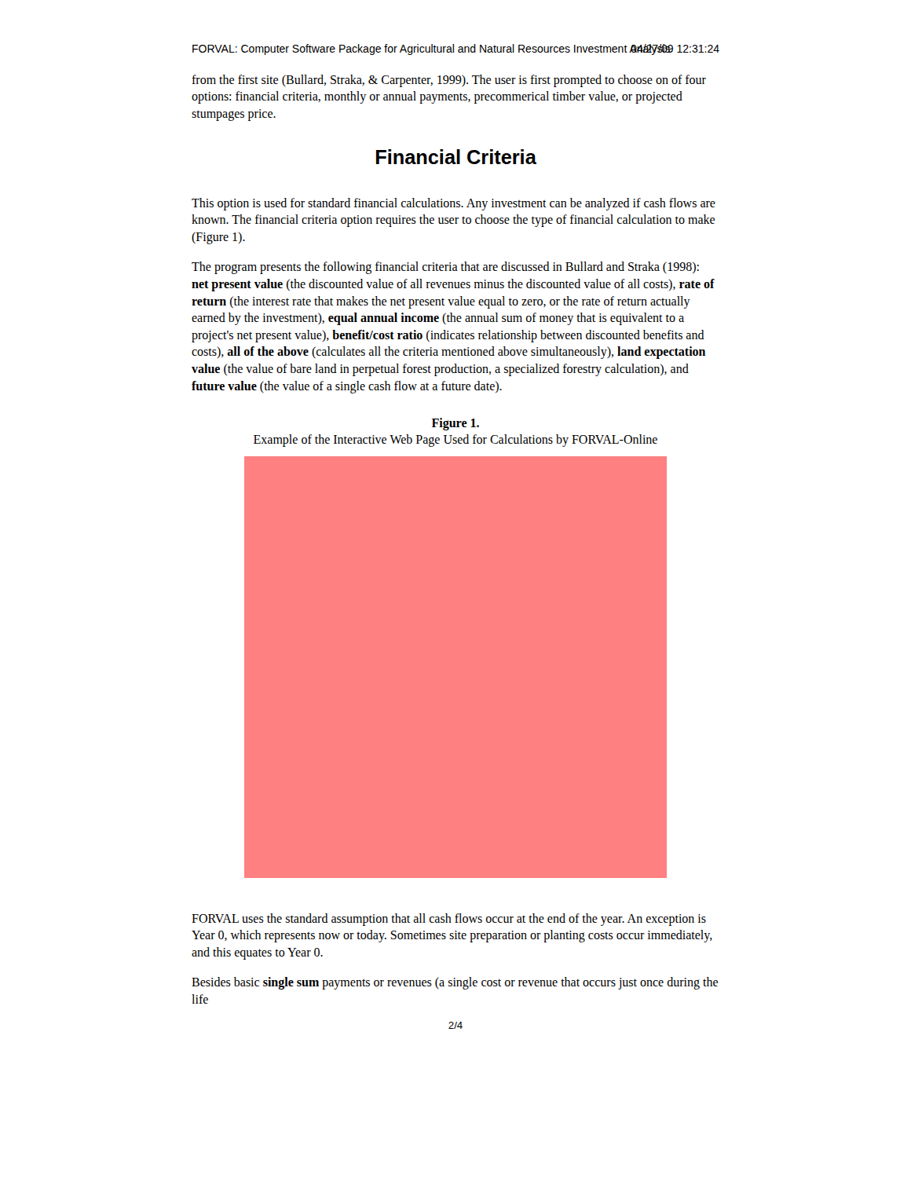FORVAL: Computer Software Package for Agricultural and Natural Resources Investment Analysis 04/27/09 12:31:24
from the first site (Bullard, Straka, & Carpenter, 1999). The user is first prompted to choose on of four options: financial criteria, monthly or annual payments, precommerical timber value, or projected stumpages price.
Financial Criteria
This option is used for standard financial calculations. Any investment can be analyzed if cash flows are known. The financial criteria option requires the user to choose the type of financial calculation to make (Figure 1).
The program presents the following financial criteria that are discussed in Bullard and Straka (1998): net present value (the discounted value of all revenues minus the discounted value of all costs), rate of return (the interest rate that makes the net present value equal to zero, or the rate of return actually earned by the investment), equal annual income (the annual sum of money that is equivalent to a project's net present value), benefit/cost ratio (indicates relationship between discounted benefits and costs), all of the above (calculates all the criteria mentioned above simultaneously), land expectation value (the value of bare land in perpetual forest production, a specialized forestry calculation), and future value (the value of a single cash flow at a future date).
Figure 1. Example of the Interactive Web Page Used for Calculations by FORVAL-Online
FORVAL uses the standard assumption that all cash flows occur at the end of the year. An exception is Year 0, which represents now or today. Sometimes site preparation or planting costs occur immediately, and this equates to Year 0.
Besides basic single sum payments or revenues (a single cost or revenue that occurs just once during the life
2/4